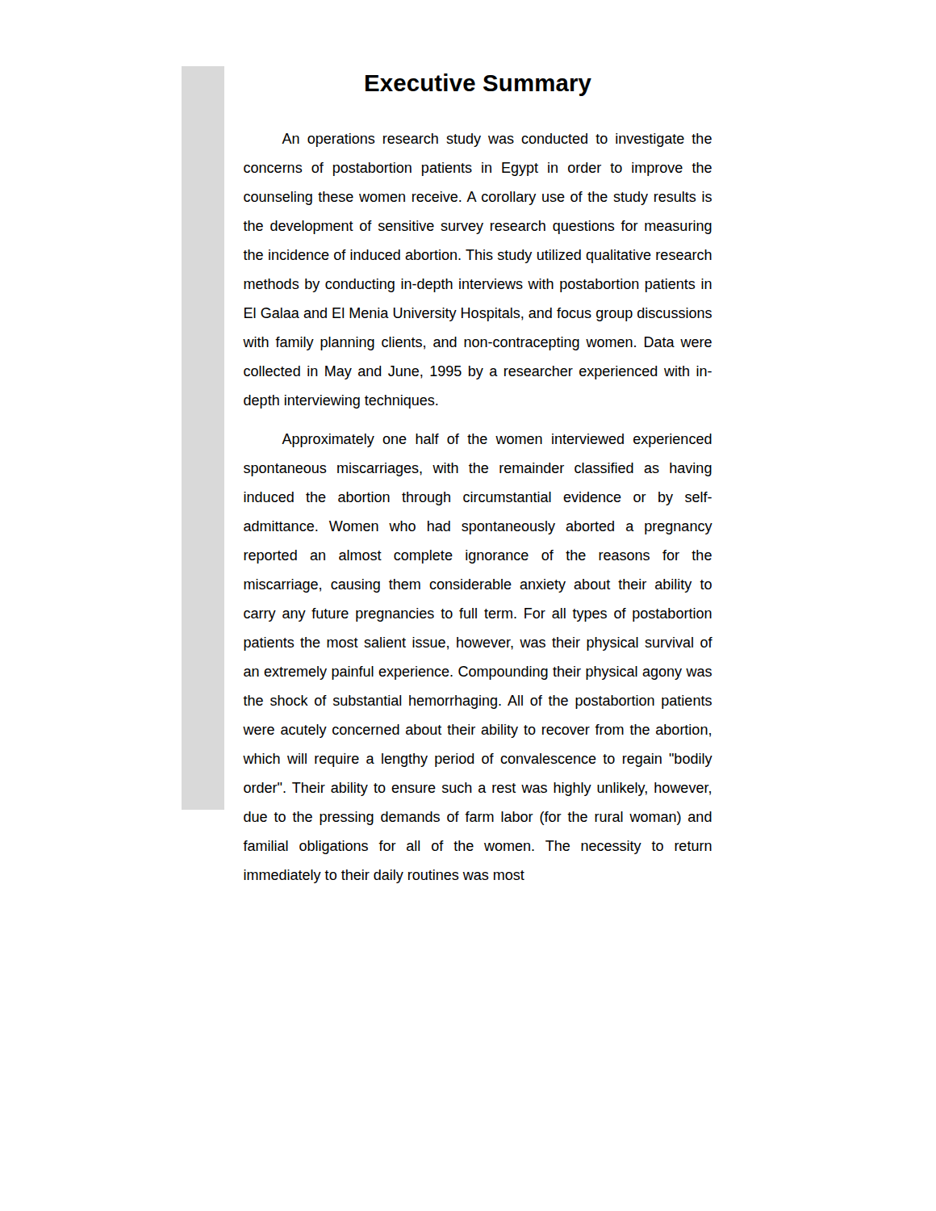Executive Summary
An operations research study was conducted to investigate the concerns of postabortion patients in Egypt in order to improve the counseling these women receive. A corollary use of the study results is the development of sensitive survey research questions for measuring the incidence of induced abortion. This study utilized qualitative research methods by conducting in-depth interviews with postabortion patients in El Galaa and El Menia University Hospitals, and focus group discussions with family planning clients, and non-contracepting women. Data were collected in May and June, 1995 by a researcher experienced with in-depth interviewing techniques.
Approximately one half of the women interviewed experienced spontaneous miscarriages, with the remainder classified as having induced the abortion through circumstantial evidence or by self-admittance. Women who had spontaneously aborted a pregnancy reported an almost complete ignorance of the reasons for the miscarriage, causing them considerable anxiety about their ability to carry any future pregnancies to full term. For all types of postabortion patients the most salient issue, however, was their physical survival of an extremely painful experience. Compounding their physical agony was the shock of substantial hemorrhaging. All of the postabortion patients were acutely concerned about their ability to recover from the abortion, which will require a lengthy period of convalescence to regain "bodily order". Their ability to ensure such a rest was highly unlikely, however, due to the pressing demands of farm labor (for the rural woman) and familial obligations for all of the women. The necessity to return immediately to their daily routines was most